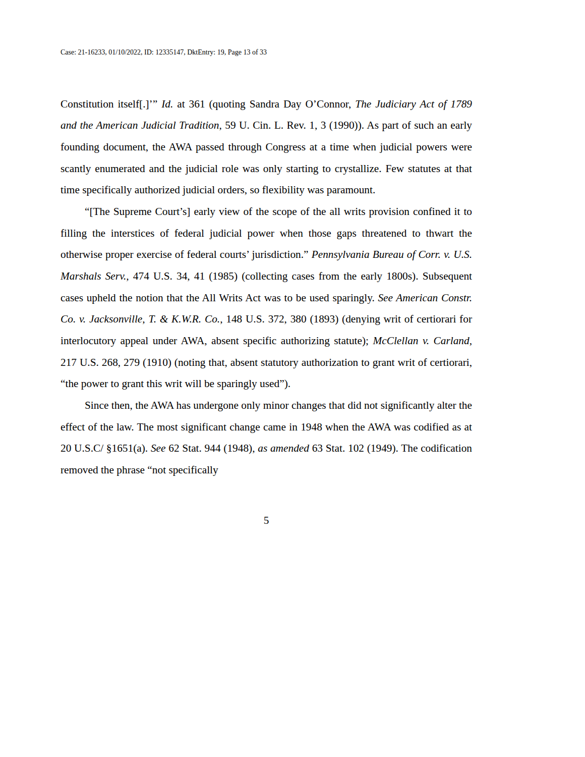Case: 21-16233, 01/10/2022, ID: 12335147, DktEntry: 19, Page 13 of 33
Constitution itself[.]’” Id. at 361 (quoting Sandra Day O’Connor, The Judiciary Act of 1789 and the American Judicial Tradition, 59 U. Cin. L. Rev. 1, 3 (1990)). As part of such an early founding document, the AWA passed through Congress at a time when judicial powers were scantly enumerated and the judicial role was only starting to crystallize. Few statutes at that time specifically authorized judicial orders, so flexibility was paramount.
“[The Supreme Court’s] early view of the scope of the all writs provision confined it to filling the interstices of federal judicial power when those gaps threatened to thwart the otherwise proper exercise of federal courts’ jurisdiction.” Pennsylvania Bureau of Corr. v. U.S. Marshals Serv., 474 U.S. 34, 41 (1985) (collecting cases from the early 1800s). Subsequent cases upheld the notion that the All Writs Act was to be used sparingly. See American Constr. Co. v. Jacksonville, T. & K.W.R. Co., 148 U.S. 372, 380 (1893) (denying writ of certiorari for interlocutory appeal under AWA, absent specific authorizing statute); McClellan v. Carland, 217 U.S. 268, 279 (1910) (noting that, absent statutory authorization to grant writ of certiorari, “the power to grant this writ will be sparingly used”).
Since then, the AWA has undergone only minor changes that did not significantly alter the effect of the law. The most significant change came in 1948 when the AWA was codified as at 20 U.S.C/ §1651(a). See 62 Stat. 944 (1948), as amended 63 Stat. 102 (1949). The codification removed the phrase “not specifically
5